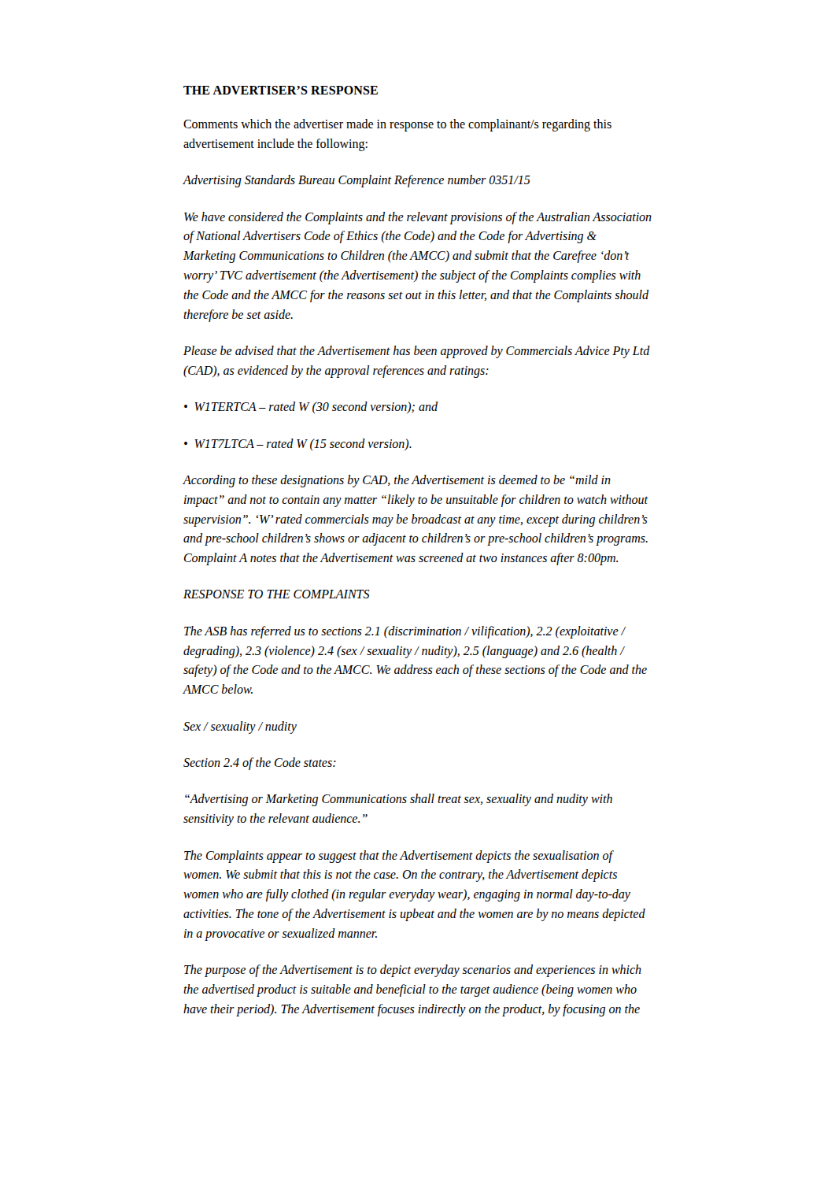THE ADVERTISER’S RESPONSE
Comments which the advertiser made in response to the complainant/s regarding this advertisement include the following:
Advertising Standards Bureau Complaint Reference number 0351/15
We have considered the Complaints and the relevant provisions of the Australian Association of National Advertisers Code of Ethics (the Code) and the Code for Advertising & Marketing Communications to Children (the AMCC) and submit that the Carefree ‘don’t worry’ TVC advertisement (the Advertisement) the subject of the Complaints complies with the Code and the AMCC for the reasons set out in this letter, and that the Complaints should therefore be set aside.
Please be advised that the Advertisement has been approved by Commercials Advice Pty Ltd (CAD), as evidenced by the approval references and ratings:
W1TERTCA – rated W (30 second version); and
W1T7LTCA – rated W (15 second version).
According to these designations by CAD, the Advertisement is deemed to be “mild in impact” and not to contain any matter “likely to be unsuitable for children to watch without supervision”. ‘W’ rated commercials may be broadcast at any time, except during children’s and pre-school children’s shows or adjacent to children’s or pre-school children’s programs. Complaint A notes that the Advertisement was screened at two instances after 8:00pm.
RESPONSE TO THE COMPLAINTS
The ASB has referred us to sections 2.1 (discrimination / vilification), 2.2 (exploitative / degrading), 2.3 (violence) 2.4 (sex / sexuality / nudity), 2.5 (language) and 2.6 (health / safety) of the Code and to the AMCC. We address each of these sections of the Code and the AMCC below.
Sex / sexuality / nudity
Section 2.4 of the Code states:
“Advertising or Marketing Communications shall treat sex, sexuality and nudity with sensitivity to the relevant audience.”
The Complaints appear to suggest that the Advertisement depicts the sexualisation of women. We submit that this is not the case. On the contrary, the Advertisement depicts women who are fully clothed (in regular everyday wear), engaging in normal day-to-day activities. The tone of the Advertisement is upbeat and the women are by no means depicted in a provocative or sexualized manner.
The purpose of the Advertisement is to depict everyday scenarios and experiences in which the advertised product is suitable and beneficial to the target audience (being women who have their period). The Advertisement focuses indirectly on the product, by focusing on the